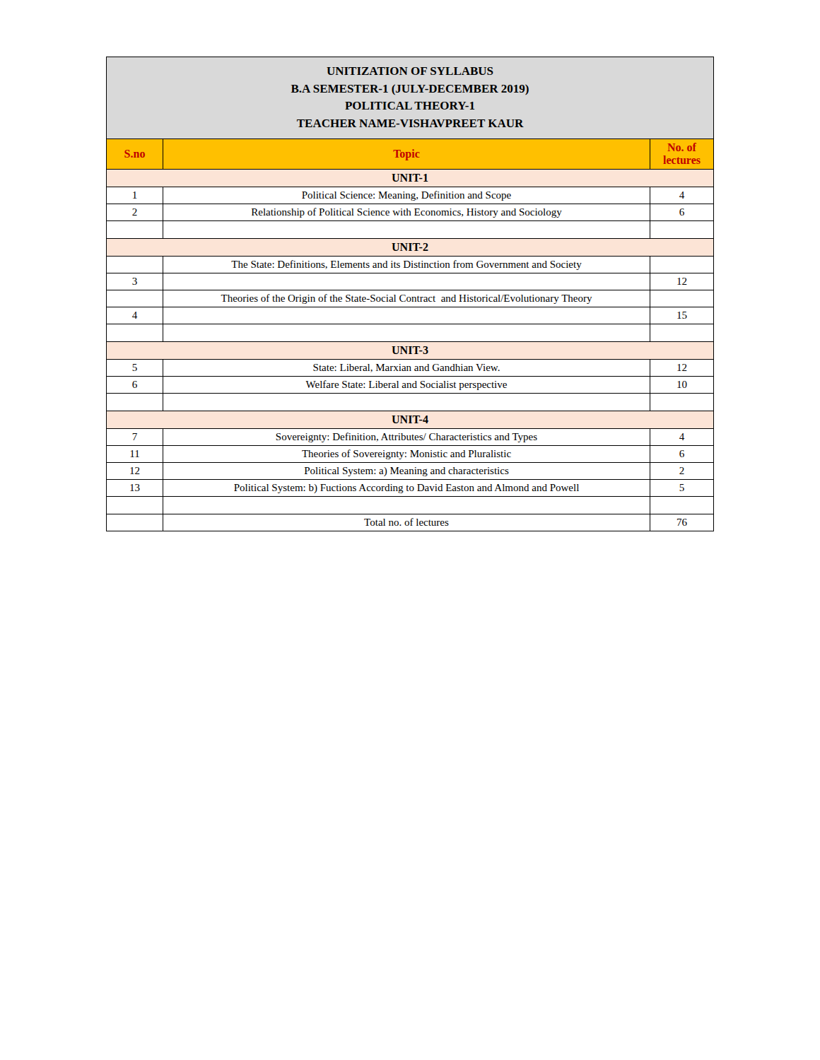| UNITIZATION OF SYLLABUS B.A SEMESTER-1 (JULY-DECEMBER 2019) POLITICAL THEORY-1 TEACHER NAME-VISHAVPREET KAUR |
| S.no | Topic | No. of lectures |
| UNIT-1 |
| 1 | Political Science: Meaning, Definition and Scope | 4 |
| 2 | Relationship of Political Science with Economics, History and Sociology | 6 |
| UNIT-2 |
| | The State: Definitions, Elements and its Distinction from Government and Society | |
| 3 | | 12 |
| | Theories of the Origin of the State-Social Contract and Historical/Evolutionary Theory | |
| 4 | | 15 |
| UNIT-3 |
| 5 | State: Liberal, Marxian and Gandhian View. | 12 |
| 6 | Welfare State: Liberal and Socialist perspective | 10 |
| UNIT-4 |
| 7 | Sovereignty: Definition, Attributes/ Characteristics and Types | 4 |
| 11 | Theories of Sovereignty: Monistic and Pluralistic | 6 |
| 12 | Political System: a) Meaning and characteristics | 2 |
| 13 | Political System: b) Fuctions According to David Easton and Almond and Powell | 5 |
| | Total no. of lectures | 76 |